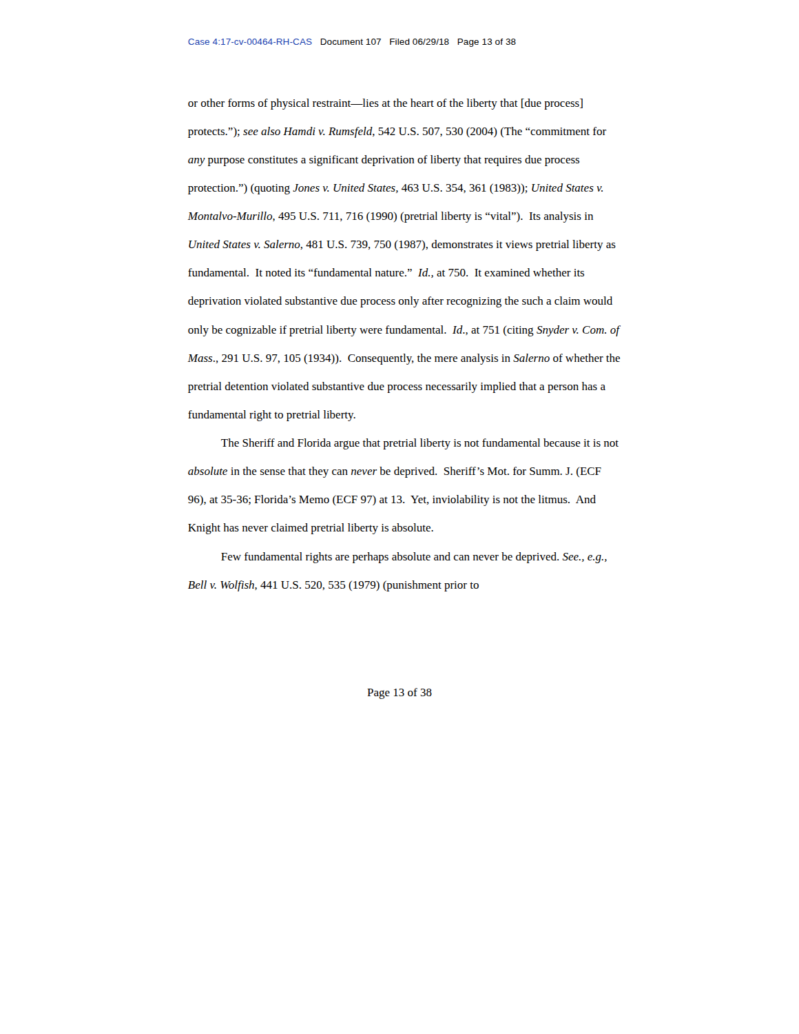Case 4:17-cv-00464-RH-CAS Document 107 Filed 06/29/18 Page 13 of 38
or other forms of physical restraint—lies at the heart of the liberty that [due process] protects.”); see also Hamdi v. Rumsfeld, 542 U.S. 507, 530 (2004) (The “commitment for any purpose constitutes a significant deprivation of liberty that requires due process protection.”) (quoting Jones v. United States, 463 U.S. 354, 361 (1983)); United States v. Montalvo-Murillo, 495 U.S. 711, 716 (1990) (pretrial liberty is “vital”). Its analysis in United States v. Salerno, 481 U.S. 739, 750 (1987), demonstrates it views pretrial liberty as fundamental. It noted its “fundamental nature.” Id., at 750. It examined whether its deprivation violated substantive due process only after recognizing the such a claim would only be cognizable if pretrial liberty were fundamental. Id., at 751 (citing Snyder v. Com. of Mass., 291 U.S. 97, 105 (1934)). Consequently, the mere analysis in Salerno of whether the pretrial detention violated substantive due process necessarily implied that a person has a fundamental right to pretrial liberty.
The Sheriff and Florida argue that pretrial liberty is not fundamental because it is not absolute in the sense that they can never be deprived. Sheriff’s Mot. for Summ. J. (ECF 96), at 35-36; Florida’s Memo (ECF 97) at 13. Yet, inviolability is not the litmus. And Knight has never claimed pretrial liberty is absolute.
Few fundamental rights are perhaps absolute and can never be deprived. See., e.g., Bell v. Wolfish, 441 U.S. 520, 535 (1979) (punishment prior to
Page 13 of 38